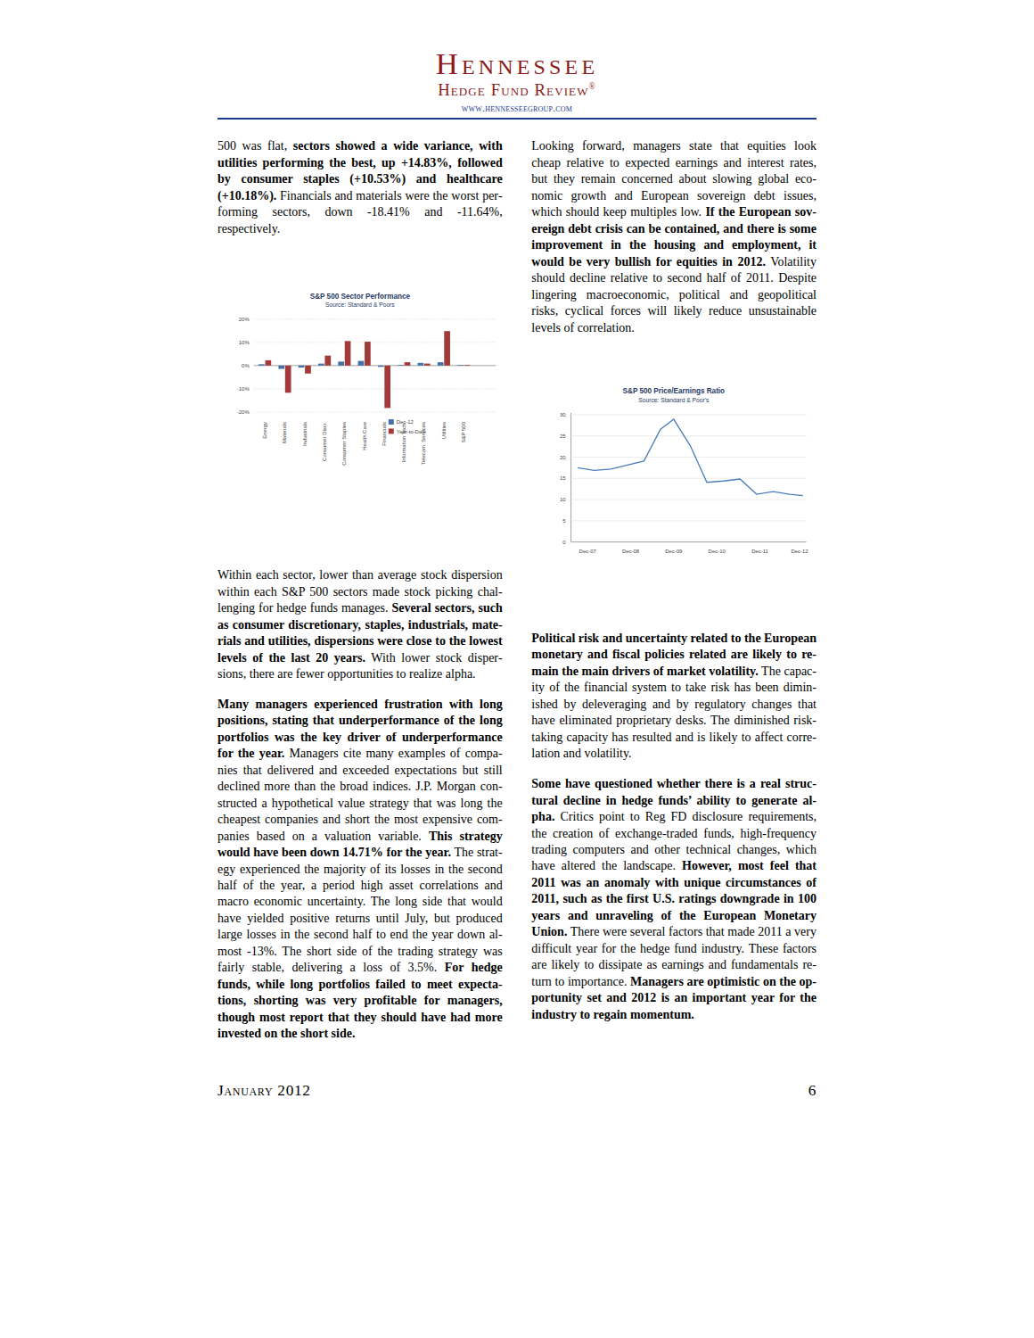Hennessee
Hedge Fund Review®
www.hennesseegroup.com
500 was flat, sectors showed a wide variance, with utilities performing the best, up +14.83%, followed by consumer staples (+10.53%) and healthcare (+10.18%). Financials and materials were the worst performing sectors, down -18.41% and -11.64%, respectively.
S&P 500 Sector Performance S&P 500 Sector Performance Source: Standard & Poors 20% 10% 0% -10% -20% Dec-12 Year-to-Date Energy Materials Industrials Consumer Discr. Consumer Staples Health Care Financials Information Tech. Telecom. Services Utilities S&P 500
Within each sector, lower than average stock dispersion within each S&P 500 sectors made stock picking challenging for hedge funds manages. Several sectors, such as consumer discretionary, staples, industrials, materials and utilities, dispersions were close to the lowest levels of the last 20 years. With lower stock dispersions, there are fewer opportunities to realize alpha.
Many managers experienced frustration with long positions, stating that underperformance of the long portfolios was the key driver of underperformance for the year. Managers cite many examples of companies that delivered and exceeded expectations but still declined more than the broad indices. J.P. Morgan constructed a hypothetical value strategy that was long the cheapest companies and short the most expensive companies based on a valuation variable. This strategy would have been down 14.71% for the year. The strategy experienced the majority of its losses in the second half of the year, a period high asset correlations and macro economic uncertainty. The long side that would have yielded positive returns until July, but produced large losses in the second half to end the year down almost -13%. The short side of the trading strategy was fairly stable, delivering a loss of 3.5%. For hedge funds, while long portfolios failed to meet expectations, shorting was very profitable for managers, though most report that they should have had more invested on the short side.
Looking forward, managers state that equities look cheap relative to expected earnings and interest rates, but they remain concerned about slowing global economic growth and European sovereign debt issues, which should keep multiples low. If the European sovereign debt crisis can be contained, and there is some improvement in the housing and employment, it would be very bullish for equities in 2012. Volatility should decline relative to second half of 2011. Despite lingering macroeconomic, political and geopolitical risks, cyclical forces will likely reduce unsustainable levels of correlation.
S&P 500 Price/Earnings Ratio S&P 500 Price/Earnings Ratio Source: Standard & Poor's 30 25 20 15 10 5 0 Dec-07 Dec-08 Dec-09 Dec-10 Dec-11 Dec-12
Political risk and uncertainty related to the European monetary and fiscal policies related are likely to remain the main drivers of market volatility. The capacity of the financial system to take risk has been diminished by deleveraging and by regulatory changes that have eliminated proprietary desks. The diminished risk-taking capacity has resulted and is likely to affect correlation and volatility.
Some have questioned whether there is a real structural decline in hedge funds’ ability to generate alpha. Critics point to Reg FD disclosure requirements, the creation of exchange-traded funds, high-frequency trading computers and other technical changes, which have altered the landscape. However, most feel that 2011 was an anomaly with unique circumstances of 2011, such as the first U.S. ratings downgrade in 100 years and unraveling of the European Monetary Union. There were several factors that made 2011 a very difficult year for the hedge fund industry. These factors are likely to dissipate as earnings and fundamentals return to importance. Managers are optimistic on the opportunity set and 2012 is an important year for the industry to regain momentum.
January 2012
6